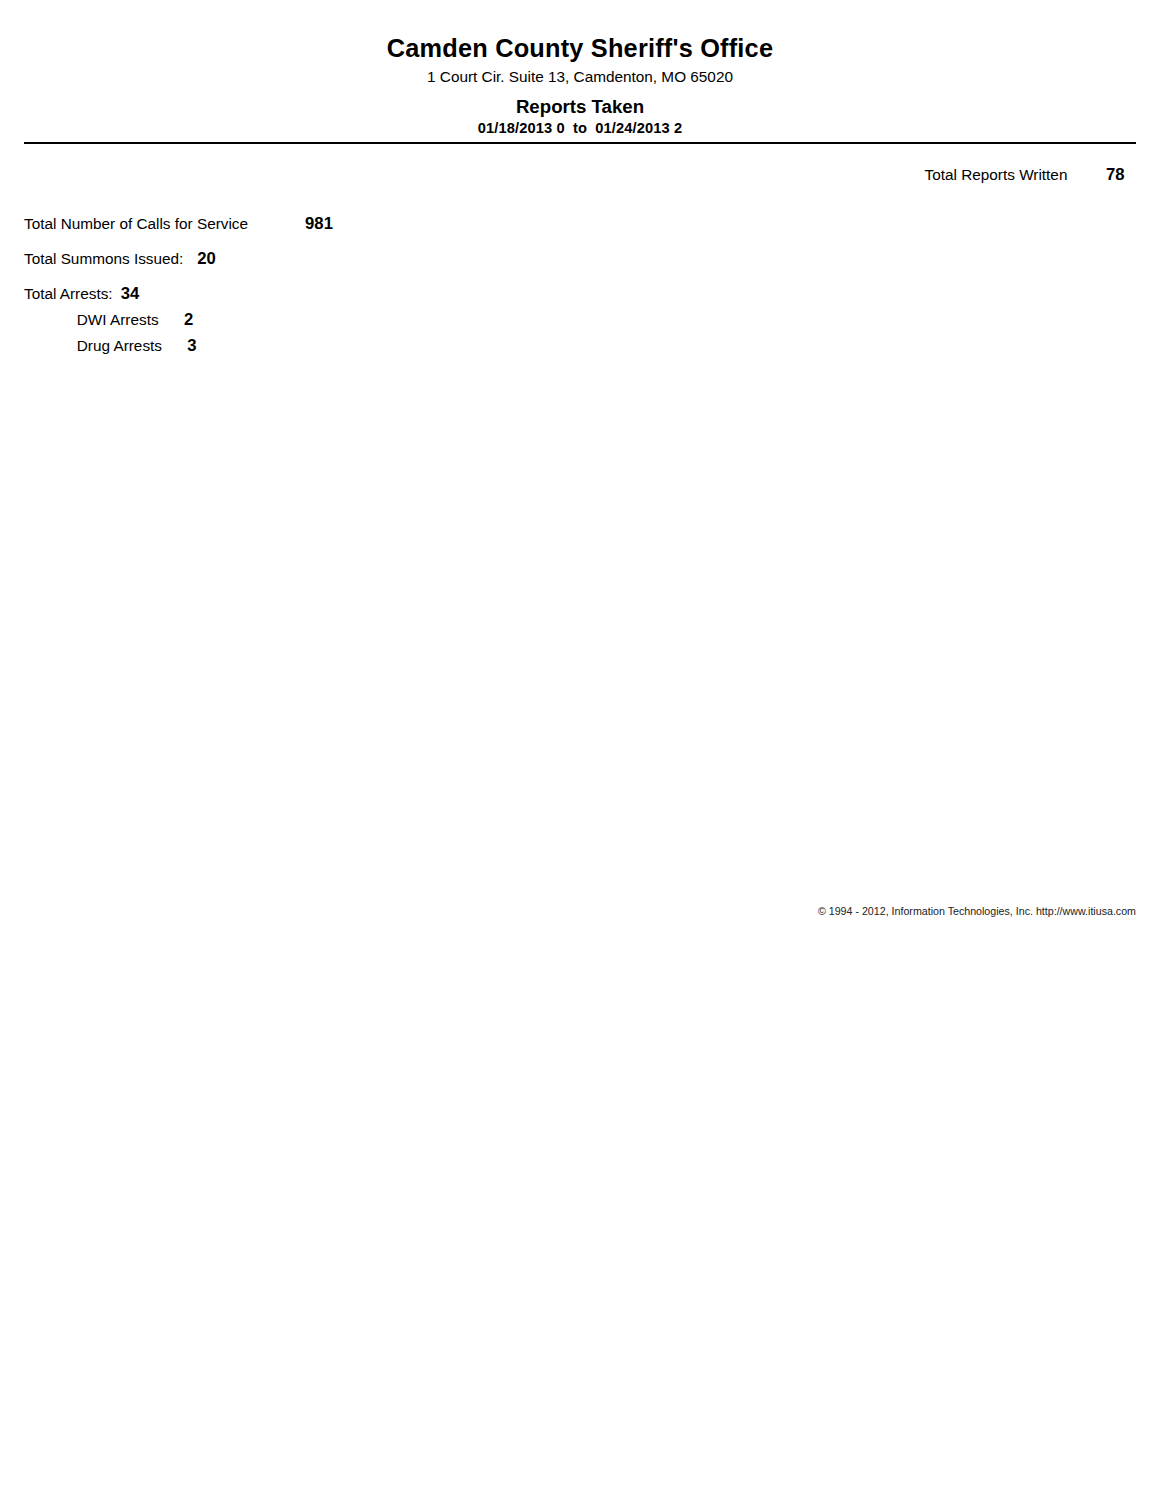Camden County Sheriff's Office
1 Court Cir. Suite 13, Camdenton, MO 65020
Reports Taken
01/18/2013 0 to 01/24/2013 2
Total Reports Written 78
Total Number of Calls for Service 981
Total Summons Issued: 20
Total Arrests: 34
DWI Arrests 2
Drug Arrests 3
© 1994 - 2012, Information Technologies, Inc. http://www.itiusa.com